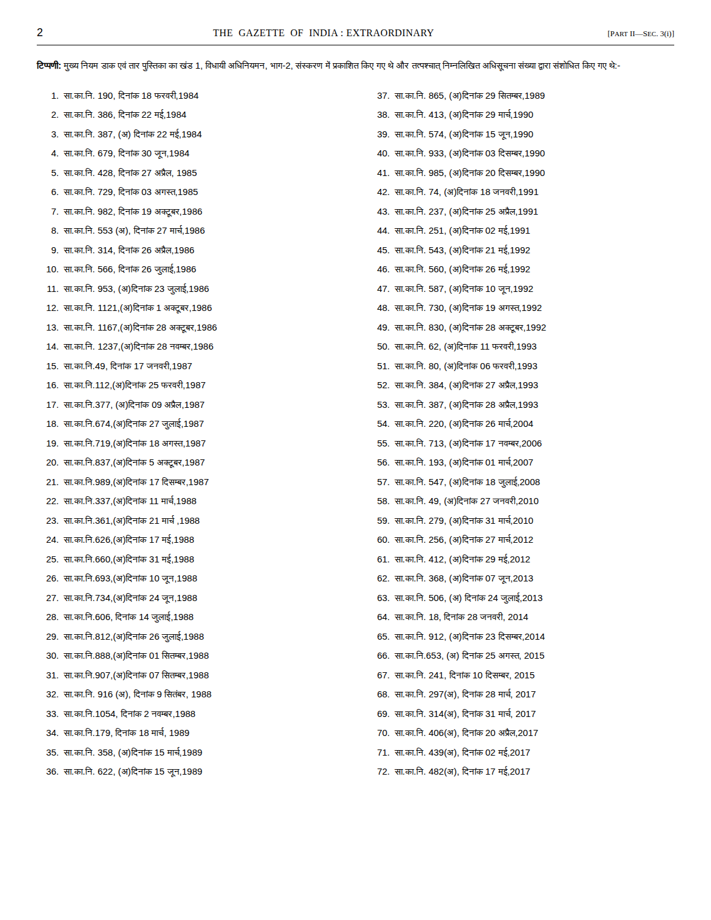2
THE GAZETTE OF INDIA : EXTRAORDINARY
[PART II—SEC. 3(i)]
टिप्पणी: मुख्य नियम डाक एवं तार पुस्तिका का खंड 1, विधायी अधिनियमन, भाग-2, संस्करण में प्रकाशित किए गए थे और तत्पश्चात् निम्नलिखित अधिसूचना संख्या द्वारा संशोधित किए गए थे:-
1. सा.का.नि. 190, दिनांक 18 फरवरी,1984
2. सा.का.नि. 386, दिनांक 22 मई,1984
3. सा.का.नि. 387, (अ) दिनांक 22 मई,1984
4. सा.का.नि. 679, दिनांक 30 जून,1984
5. सा.का.नि. 428, दिनांक 27 अप्रैल, 1985
6. सा.का.नि. 729, दिनांक 03 अगस्त,1985
7. सा.का.नि. 982, दिनांक 19 अक्टूबर,1986
8. सा.का.नि. 553 (अ), दिनांक 27 मार्च,1986
9. सा.का.नि. 314, दिनांक 26 अप्रैल,1986
10. सा.का.नि. 566, दिनांक 26 जुलाई,1986
11. सा.का.नि. 953, (अ)दिनांक 23 जुलाई,1986
12. सा.का.नि. 1121,(अ)दिनांक 1 अक्टूबर,1986
13. सा.का.नि. 1167,(अ)दिनांक 28 अक्टूबर,1986
14. सा.का.नि. 1237,(अ)दिनांक 28 नवम्बर,1986
15. सा.का.नि.49, दिनांक 17 जनवरी,1987
16. सा.का.नि.112,(अ)दिनांक 25 फरवरी,1987
17. सा.का.नि.377, (अ)दिनांक 09 अप्रैल,1987
18. सा.का.नि.674,(अ)दिनांक 27 जुलाई,1987
19. सा.का.नि.719,(अ)दिनांक 18 अगस्त,1987
20. सा.का.नि.837,(अ)दिनांक 5 अक्टूबर,1987
21. सा.का.नि.989,(अ)दिनांक 17 दिसम्बर,1987
22. सा.का.नि.337,(अ)दिनांक 11 मार्च,1988
23. सा.का.नि.361,(अ)दिनांक 21 मार्च ,1988
24. सा.का.नि.626,(अ)दिनांक 17 मई,1988
25. सा.का.नि.660,(अ)दिनांक 31 मई,1988
26. सा.का.नि.693,(अ)दिनांक 10 जून,1988
27. सा.का.नि.734,(अ)दिनांक 24 जून,1988
28. सा.का.नि.606, दिनांक 14 जुलाई,1988
29. सा.का.नि.812,(अ)दिनांक 26 जुलाई,1988
30. सा.का.नि.888,(अ)दिनांक 01 सितम्बर,1988
31. सा.का.नि.907,(अ)दिनांक 07 सितम्बर,1988
32. सा.का.नि. 916 (अ), दिनांक 9 सितंबर, 1988
33. सा.का.नि.1054, दिनांक 2 नवम्बर,1988
34. सा.का.नि.179, दिनांक 18 मार्च, 1989
35. सा.का.नि. 358, (अ)दिनांक 15 मार्च,1989
36. सा.का.नि. 622, (अ)दिनांक 15 जून,1989
37. सा.का.नि. 865, (अ)दिनांक 29 सितम्बर,1989
38. सा.का.नि. 413, (अ)दिनांक 29 मार्च,1990
39. सा.का.नि. 574, (अ)दिनांक 15 जून,1990
40. सा.का.नि. 933, (अ)दिनांक 03 दिसम्बर,1990
41. सा.का.नि. 985, (अ)दिनांक 20 दिसम्बर,1990
42. सा.का.नि. 74, (अ)दिनांक 18 जनवरी,1991
43. सा.का.नि. 237, (अ)दिनांक 25 अप्रैल,1991
44. सा.का.नि. 251, (अ)दिनांक 02 मई,1991
45. सा.का.नि. 543, (अ)दिनांक 21 मई,1992
46. सा.का.नि. 560, (अ)दिनांक 26 मई,1992
47. सा.का.नि. 587, (अ)दिनांक 10 जून,1992
48. सा.का.नि. 730, (अ)दिनांक 19 अगस्त,1992
49. सा.का.नि. 830, (अ)दिनांक 28 अक्टूबर,1992
50. सा.का.नि. 62, (अ)दिनांक 11 फरवरी,1993
51. सा.का.नि. 80, (अ)दिनांक 06 फरवरी,1993
52. सा.का.नि. 384, (अ)दिनांक 27 अप्रैल,1993
53. सा.का.नि. 387, (अ)दिनांक 28 अप्रैल,1993
54. सा.का.नि. 220, (अ)दिनांक 26 मार्च,2004
55. सा.का.नि. 713, (अ)दिनांक 17 नवम्बर,2006
56. सा.का.नि. 193, (अ)दिनांक 01 मार्च,2007
57. सा.का.नि. 547, (अ)दिनांक 18 जुलाई,2008
58. सा.का.नि. 49, (अ)दिनांक 27 जनवरी,2010
59. सा.का.नि. 279, (अ)दिनांक 31 मार्च,2010
60. सा.का.नि. 256, (अ)दिनांक 27 मार्च,2012
61. सा.का.नि. 412, (अ)दिनांक 29 मई,2012
62. सा.का.नि. 368, (अ)दिनांक 07 जून,2013
63. सा.का.नि. 506, (अ) दिनांक 24 जुलाई,2013
64. सा.का.नि. 18, दिनांक 28 जनवरी, 2014
65. सा.का.नि. 912, (अ)दिनांक 23 दिसम्बर,2014
66. सा.का.नि.653, (अ) दिनांक 25 अगस्त, 2015
67. सा.का.नि. 241, दिनांक 10 दिसम्बर, 2015
68. सा.का.नि. 297(अ), दिनांक 28 मार्च, 2017
69. सा.का.नि. 314(अ), दिनांक 31 मार्च, 2017
70. सा.का.नि. 406(अ), दिनांक 20 अप्रैल,2017
71. सा.का.नि. 439(अ), दिनांक 02 मई,2017
72. सा.का.नि. 482(अ), दिनांक 17 मई,2017